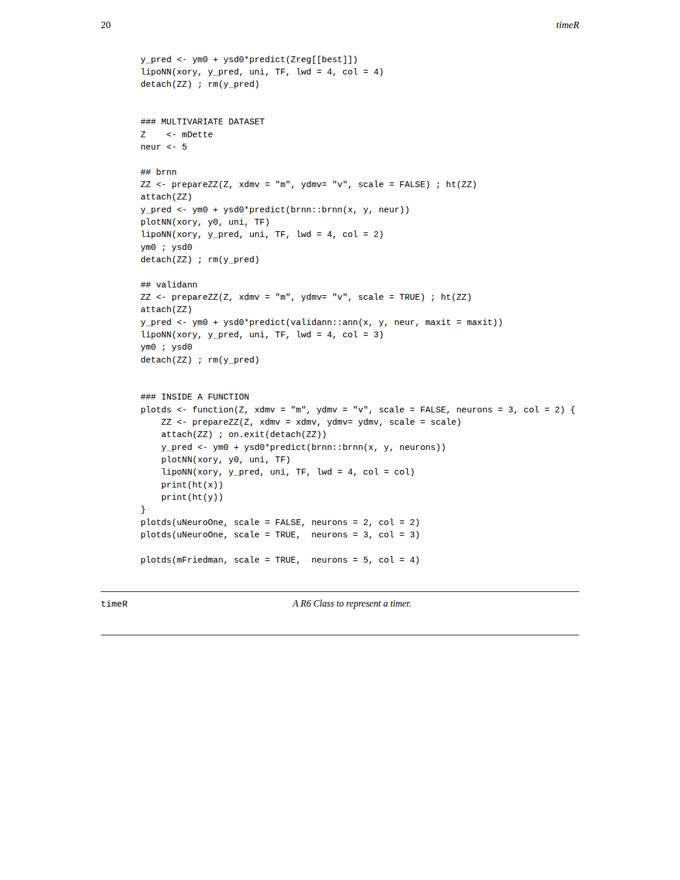20 timeR
    y_pred <- ym0 + ysd0*predict(Zreg[[best]])
    lipoNN(xory, y_pred, uni, TF, lwd = 4, col = 4)
    detach(ZZ) ; rm(y_pred)


    ### MULTIVARIATE DATASET
    Z    <- mDette
    neur <- 5

    ## brnn
    ZZ <- prepareZZ(Z, xdmv = "m", ydmv= "v", scale = FALSE) ; ht(ZZ)
    attach(ZZ)
    y_pred <- ym0 + ysd0*predict(brnn::brnn(x, y, neur))
    plotNN(xory, y0, uni, TF)
    lipoNN(xory, y_pred, uni, TF, lwd = 4, col = 2)
    ym0 ; ysd0
    detach(ZZ) ; rm(y_pred)

    ## validann
    ZZ <- prepareZZ(Z, xdmv = "m", ydmv= "v", scale = TRUE) ; ht(ZZ)
    attach(ZZ)
    y_pred <- ym0 + ysd0*predict(validann::ann(x, y, neur, maxit = maxit))
    lipoNN(xory, y_pred, uni, TF, lwd = 4, col = 3)
    ym0 ; ysd0
    detach(ZZ) ; rm(y_pred)


    ### INSIDE A FUNCTION
    plotds <- function(Z, xdmv = "m", ydmv = "v", scale = FALSE, neurons = 3, col = 2) {
        ZZ <- prepareZZ(Z, xdmv = xdmv, ydmv= ydmv, scale = scale)
        attach(ZZ) ; on.exit(detach(ZZ))
        y_pred <- ym0 + ysd0*predict(brnn::brnn(x, y, neurons))
        plotNN(xory, y0, uni, TF)
        lipoNN(xory, y_pred, uni, TF, lwd = 4, col = col)
        print(ht(x))
        print(ht(y))
    }
    plotds(uNeuroOne, scale = FALSE, neurons = 2, col = 2)
    plotds(uNeuroOne, scale = TRUE,  neurons = 3, col = 3)

    plotds(mFriedman, scale = TRUE,  neurons = 5, col = 4)
timeR A R6 Class to represent a timer.